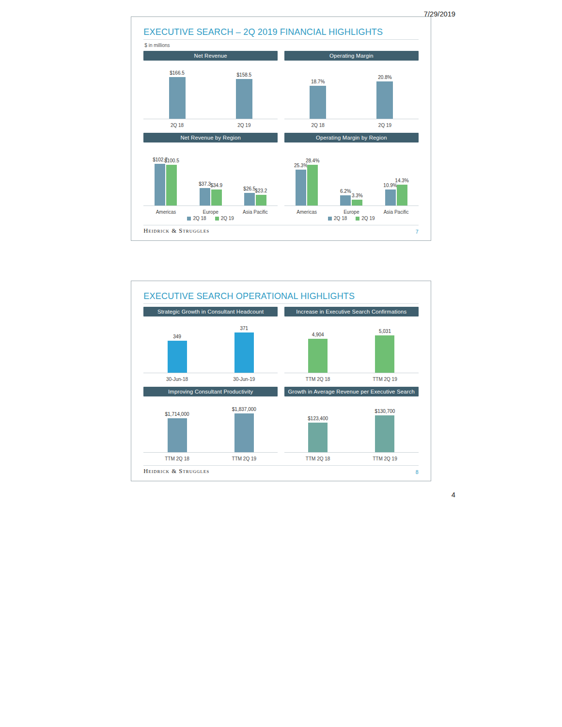7/29/2019
Executive Search – 2Q 2019 Financial Highlights
$ in millions
Net Revenue
$166.5
$158.5
2Q 182Q 19
Operating Margin
18.7%
20.8%
2Q 182Q 19
Net Revenue by Region
$102.7
$100.5
$37.3
$34.9
$26.5
$23.2
Americas Europe Asia Pacific
2Q 18 2Q 19
Operating Margin by Region
25.3%
28.4%
6.2%
3.3%
10.9%
14.3%
Americas Europe Asia Pacific
2Q 18 2Q 19
Heidrick & Struggles
7
Executive Search Operational Highlights
Strategic Growth in Consultant Headcount
349
371
30-Jun-1830-Jun-19
Increase in Executive Search Confirmations
4,904
5,031
TTM 2Q 18 TTM 2Q 19
Improving Consultant Productivity
$1,714,000
$1,837,000
TTM 2Q 18 TTM 2Q 19
Growth in Average Revenue per Executive Search
$123,400
$130,700
TTM 2Q 18 TTM 2Q 19
Heidrick & Struggles
8
4